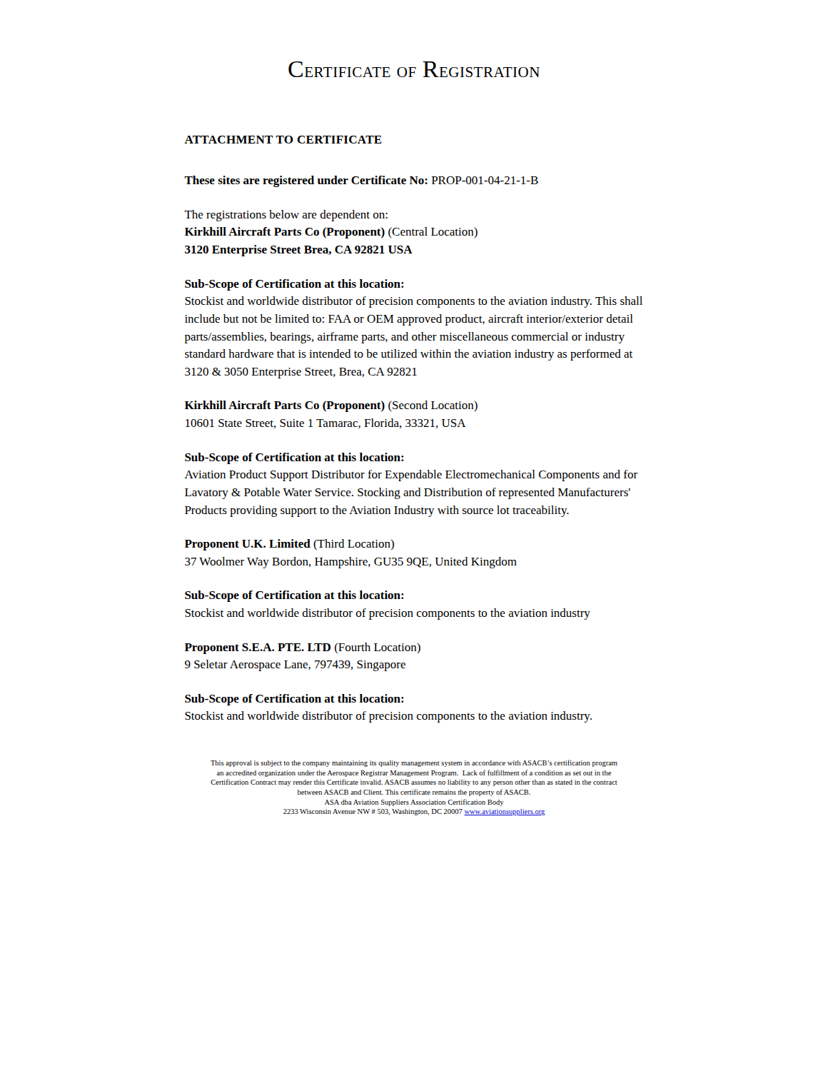Certificate of Registration
ATTACHMENT TO CERTIFICATE
These sites are registered under Certificate No: PROP-001-04-21-1-B
The registrations below are dependent on:
Kirkhill Aircraft Parts Co (Proponent) (Central Location)
3120 Enterprise Street Brea, CA 92821 USA
Sub-Scope of Certification at this location:
Stockist and worldwide distributor of precision components to the aviation industry. This shall include but not be limited to: FAA or OEM approved product, aircraft interior/exterior detail parts/assemblies, bearings, airframe parts, and other miscellaneous commercial or industry standard hardware that is intended to be utilized within the aviation industry as performed at 3120 & 3050 Enterprise Street, Brea, CA 92821
Kirkhill Aircraft Parts Co (Proponent) (Second Location)
10601 State Street, Suite 1 Tamarac, Florida, 33321, USA
Sub-Scope of Certification at this location:
Aviation Product Support Distributor for Expendable Electromechanical Components and for Lavatory & Potable Water Service. Stocking and Distribution of represented Manufacturers' Products providing support to the Aviation Industry with source lot traceability.
Proponent U.K. Limited (Third Location)
37 Woolmer Way Bordon, Hampshire, GU35 9QE, United Kingdom
Sub-Scope of Certification at this location:
Stockist and worldwide distributor of precision components to the aviation industry
Proponent S.E.A. PTE. LTD (Fourth Location)
9 Seletar Aerospace Lane, 797439, Singapore
Sub-Scope of Certification at this location:
Stockist and worldwide distributor of precision components to the aviation industry.
This approval is subject to the company maintaining its quality management system in accordance with ASACB’s certification program an accredited organization under the Aerospace Registrar Management Program. Lack of fulfillment of a condition as set out in the Certification Contract may render this Certificate invalid. ASACB assumes no liability to any person other than as stated in the contract between ASACB and Client. This certificate remains the property of ASACB.
ASA dba Aviation Suppliers Association Certification Body
2233 Wisconsin Avenue NW # 503, Washington, DC 20007 www.aviationsuppliers.org